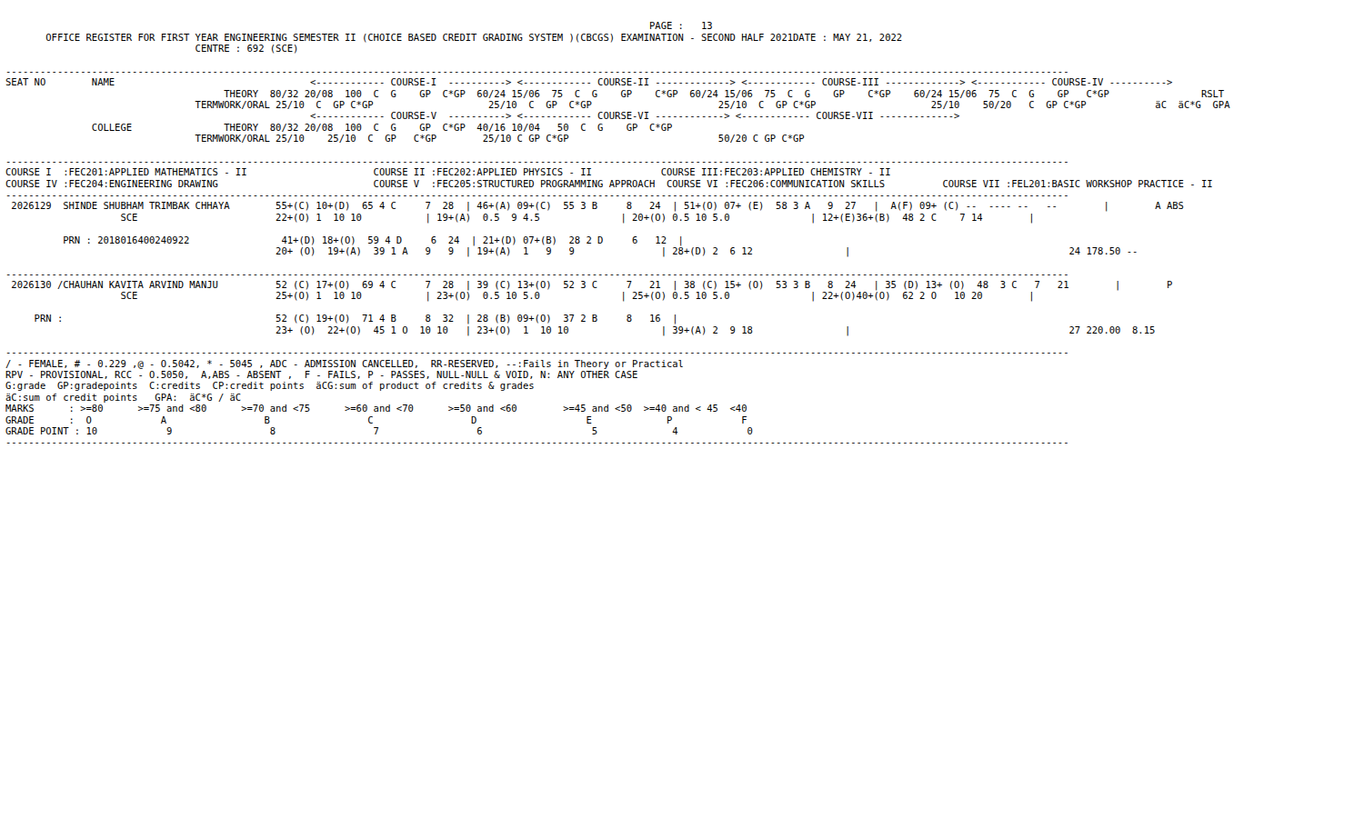PAGE :   13
       OFFICE REGISTER FOR FIRST YEAR ENGINEERING SEMESTER II (CHOICE BASED CREDIT GRADING SYSTEM )(CBCGS) EXAMINATION - SECOND HALF 2021DATE : MAY 21, 2022
                                 CENTRE : 692 (SCE)

-----------------------------------------------------------------------------------------------------------------------------------------------------------------------------------------
SEAT NO        NAME                                  <------------ COURSE-I  ----------> <------------ COURSE-II -------------> <------------ COURSE-III -------------> <------------ COURSE-IV ---------->
                                      THEORY  80/32 20/08  100  C  G    GP  C*GP  60/24 15/06  75  C  G    GP    C*GP  60/24 15/06  75  C  G    GP    C*GP    60/24 15/06  75  C  G    GP   C*GP                RSLT
                                 TERMWORK/ORAL 25/10  C  GP C*GP                    25/10  C  GP  C*GP                      25/10  C  GP C*GP                    25/10    50/20   C  GP C*GP            äC  äC*G  GPA
                                                     <------------ COURSE-V  ----------> <------------ COURSE-VI ------------> <------------ COURSE-VII ------------->
               COLLEGE                THEORY  80/32 20/08  100  C  G    GP  C*GP  40/16 10/04   50  C  G    GP  C*GP
                                 TERMWORK/ORAL 25/10    25/10  C  GP   C*GP        25/10 C GP C*GP                          50/20 C GP C*GP

-----------------------------------------------------------------------------------------------------------------------------------------------------------------------------------------
COURSE I  :FEC201:APPLIED MATHEMATICS - II                      COURSE II :FEC202:APPLIED PHYSICS - II            COURSE III:FEC203:APPLIED CHEMISTRY - II
COURSE IV :FEC204:ENGINEERING DRAWING                           COURSE V  :FEC205:STRUCTURED PROGRAMMING APPROACH  COURSE VI :FEC206:COMMUNICATION SKILLS          COURSE VII :FEL201:BASIC WORKSHOP PRACTICE - II
-----------------------------------------------------------------------------------------------------------------------------------------------------------------------------------------
 2026129  SHINDE SHUBHAM TRIMBAK CHHAYA        55+(C) 10+(D)  65 4 C     7  28  | 46+(A) 09+(C)  55 3 B     8   24  | 51+(O) 07+ (E)  58 3 A   9  27   |  A(F) 09+ (C) --  ---- --   --        |        A ABS
                    SCE                        22+(O) 1  10 10           | 19+(A)  0.5  9 4.5              | 20+(O) 0.5 10 5.0              | 12+(E)36+(B)  48 2 C    7 14        |

          PRN : 2018016400240922                41+(D) 18+(O)  59 4 D     6  24  | 21+(D) 07+(B)  28 2 D     6   12  |
                                               20+ (O)  19+(A)  39 1 A   9   9  | 19+(A)  1   9   9               | 28+(D) 2  6 12                |                                      24 178.50 --

-----------------------------------------------------------------------------------------------------------------------------------------------------------------------------------------
 2026130 /CHAUHAN KAVITA ARVIND MANJU          52 (C) 17+(O)  69 4 C     7  28  | 39 (C) 13+(O)  52 3 C     7   21  | 38 (C) 15+ (O)  53 3 B   8  24   | 35 (D) 13+ (O)  48  3 C   7   21        |        P
                    SCE                        25+(O) 1  10 10           | 23+(O)  0.5 10 5.0              | 25+(O) 0.5 10 5.0              | 22+(O)40+(O)  62 2 O   10 20        |

     PRN :                                     52 (C) 19+(O)  71 4 B     8  32  | 28 (B) 09+(O)  37 2 B     8   16  |
                                               23+ (O)  22+(O)  45 1 O  10 10   | 23+(O)  1  10 10                | 39+(A) 2  9 18                |                                      27 220.00  8.15

-----------------------------------------------------------------------------------------------------------------------------------------------------------------------------------------
/ - FEMALE, # - 0.229 ,@ - O.5042, * - 5045 , ADC - ADMISSION CANCELLED,  RR-RESERVED, --:Fails in Theory or Practical
RPV - PROVISIONAL, RCC - O.5050,  A,ABS - ABSENT ,  F - FAILS, P - PASSES, NULL-NULL & VOID, N: ANY OTHER CASE
G:grade  GP:gradepoints  C:credits  CP:credit points  äCG:sum of product of credits & grades
äC:sum of credit points   GPA:  äC*G / äC
MARKS      : >=80      >=75 and <80      >=70 and <75      >=60 and <70      >=50 and <60        >=45 and <50  >=40 and < 45  <40
GRADE      :  O            A                 B                 C                 D                   E             P            F
GRADE POINT : 10            9                 8                 7                 6                   5             4            0
-----------------------------------------------------------------------------------------------------------------------------------------------------------------------------------------